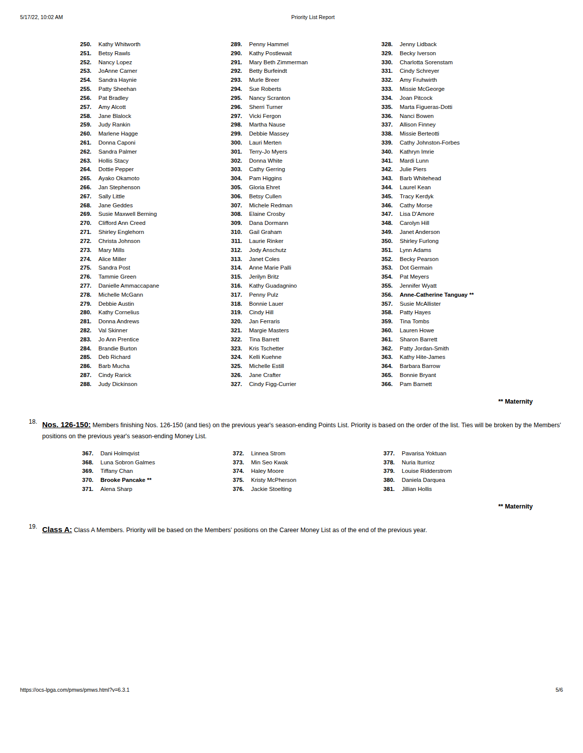5/17/22, 10:02 AM
Priority List Report
250. Kathy Whitworth
251. Betsy Rawls
252. Nancy Lopez
253. JoAnne Carner
254. Sandra Haynie
255. Patty Sheehan
256. Pat Bradley
257. Amy Alcott
258. Jane Blalock
259. Judy Rankin
260. Marlene Hagge
261. Donna Caponi
262. Sandra Palmer
263. Hollis Stacy
264. Dottie Pepper
265. Ayako Okamoto
266. Jan Stephenson
267. Sally Little
268. Jane Geddes
269. Susie Maxwell Berning
270. Clifford Ann Creed
271. Shirley Englehorn
272. Christa Johnson
273. Mary Mills
274. Alice Miller
275. Sandra Post
276. Tammie Green
277. Danielle Ammaccapane
278. Michelle McGann
279. Debbie Austin
280. Kathy Cornelius
281. Donna Andrews
282. Val Skinner
283. Jo Ann Prentice
284. Brandie Burton
285. Deb Richard
286. Barb Mucha
287. Cindy Rarick
288. Judy Dickinson
289. Penny Hammel
290. Kathy Postlewait
291. Mary Beth Zimmerman
292. Betty Burfeindt
293. Murle Breer
294. Sue Roberts
295. Nancy Scranton
296. Sherri Turner
297. Vicki Fergon
298. Martha Nause
299. Debbie Massey
300. Lauri Merten
301. Terry-Jo Myers
302. Donna White
303. Cathy Gerring
304. Pam Higgins
305. Gloria Ehret
306. Betsy Cullen
307. Michele Redman
308. Elaine Crosby
309. Dana Dormann
310. Gail Graham
311. Laurie Rinker
312. Jody Anschutz
313. Janet Coles
314. Anne Marie Palli
315. Jerilyn Britz
316. Kathy Guadagnino
317. Penny Pulz
318. Bonnie Lauer
319. Cindy Hill
320. Jan Ferraris
321. Margie Masters
322. Tina Barrett
323. Kris Tschetter
324. Kelli Kuehne
325. Michelle Estill
326. Jane Crafter
327. Cindy Figg-Currier
328. Jenny Lidback
329. Becky Iverson
330. Charlotta Sorenstam
331. Cindy Schreyer
332. Amy Fruhwirth
333. Missie McGeorge
334. Joan Pitcock
335. Marta Figueras-Dotti
336. Nanci Bowen
337. Allison Finney
338. Missie Berteotti
339. Cathy Johnston-Forbes
340. Kathryn Imrie
341. Mardi Lunn
342. Julie Piers
343. Barb Whitehead
344. Laurel Kean
345. Tracy Kerdyk
346. Cathy Morse
347. Lisa D'Amore
348. Carolyn Hill
349. Janet Anderson
350. Shirley Furlong
351. Lynn Adams
352. Becky Pearson
353. Dot Germain
354. Pat Meyers
355. Jennifer Wyatt
356. Anne-Catherine Tanguay **
357. Susie McAllister
358. Patty Hayes
359. Tina Tombs
360. Lauren Howe
361. Sharon Barrett
362. Patty Jordan-Smith
363. Kathy Hite-James
364. Barbara Barrow
365. Bonnie Bryant
366. Pam Barnett
** Maternity
18.
Nos. 126-150: Members finishing Nos. 126-150 (and ties) on the previous year's season-ending Points List. Priority is based on the order of the list. Ties will be broken by the Members' positions on the previous year's season-ending Money List.
367. Dani Holmqvist
368. Luna Sobron Galmes
369. Tiffany Chan
370. Brooke Pancake **
371. Alena Sharp
372. Linnea Strom
373. Min Seo Kwak
374. Haley Moore
375. Kristy McPherson
376. Jackie Stoelting
377. Pavarisa Yoktuan
378. Nuria Iturrioz
379. Louise Ridderstrom
380. Daniela Darquea
381. Jillian Hollis
** Maternity
19.
Class A: Class A Members. Priority will be based on the Members' positions on the Career Money List as of the end of the previous year.
https://ocs-lpga.com/pmws/pmws.html?v=6.3.1
5/6